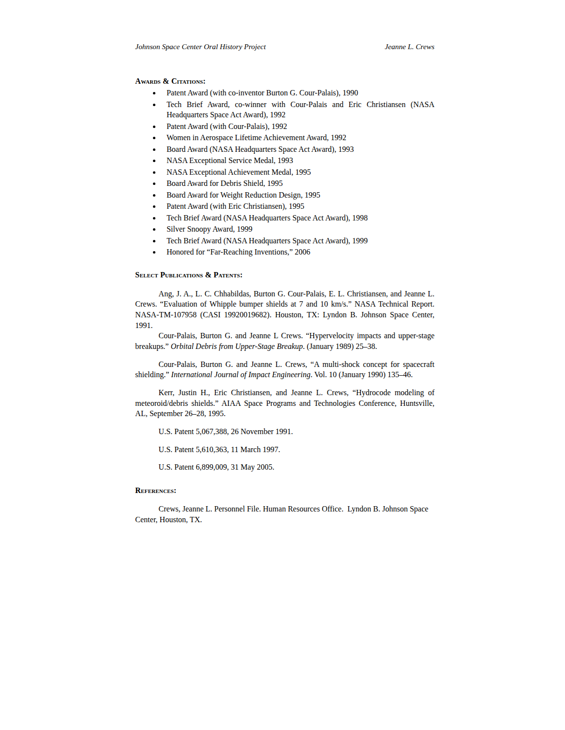Johnson Space Center Oral History Project Jeanne L. Crews
Awards & Citations:
Patent Award (with co-inventor Burton G. Cour-Palais), 1990
Tech Brief Award, co-winner with Cour-Palais and Eric Christiansen (NASA Headquarters Space Act Award), 1992
Patent Award (with Cour-Palais), 1992
Women in Aerospace Lifetime Achievement Award, 1992
Board Award (NASA Headquarters Space Act Award), 1993
NASA Exceptional Service Medal, 1993
NASA Exceptional Achievement Medal, 1995
Board Award for Debris Shield, 1995
Board Award for Weight Reduction Design, 1995
Patent Award (with Eric Christiansen), 1995
Tech Brief Award (NASA Headquarters Space Act Award), 1998
Silver Snoopy Award, 1999
Tech Brief Award (NASA Headquarters Space Act Award), 1999
Honored for “Far-Reaching Inventions,” 2006
Select Publications & Patents:
Ang, J. A., L. C. Chhabildas, Burton G. Cour-Palais, E. L. Christiansen, and Jeanne L. Crews. “Evaluation of Whipple bumper shields at 7 and 10 km/s.” NASA Technical Report. NASA-TM-107958 (CASI 19920019682). Houston, TX: Lyndon B. Johnson Space Center, 1991.
Cour-Palais, Burton G. and Jeanne L Crews. “Hypervelocity impacts and upper-stage breakups.” Orbital Debris from Upper-Stage Breakup. (January 1989) 25–38.
Cour-Palais, Burton G. and Jeanne L. Crews, “A multi-shock concept for spacecraft shielding.” International Journal of Impact Engineering. Vol. 10 (January 1990) 135–46.
Kerr, Justin H., Eric Christiansen, and Jeanne L. Crews, “Hydrocode modeling of meteoroid/debris shields.” AIAA Space Programs and Technologies Conference, Huntsville, AL, September 26–28, 1995.
U.S. Patent 5,067,388, 26 November 1991.
U.S. Patent 5,610,363, 11 March 1997.
U.S. Patent 6,899,009, 31 May 2005.
References:
Crews, Jeanne L. Personnel File. Human Resources Office. Lyndon B. Johnson Space Center, Houston, TX.